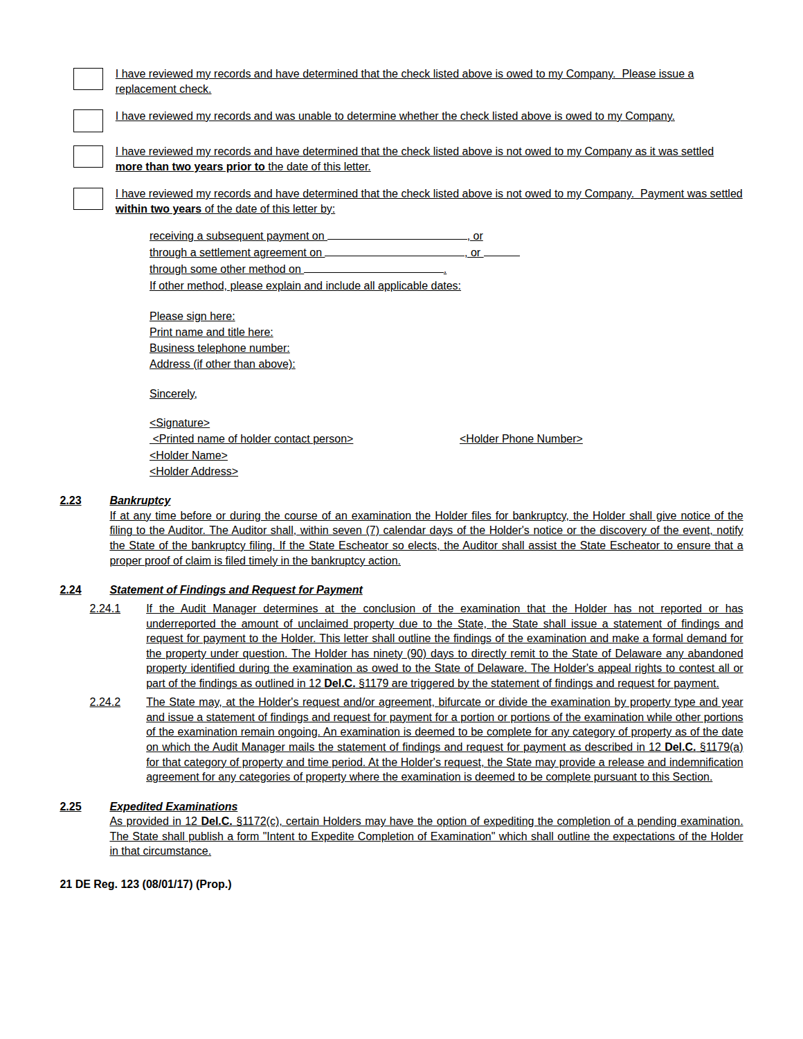I have reviewed my records and have determined that the check listed above is owed to my Company. Please issue a replacement check.
I have reviewed my records and was unable to determine whether the check listed above is owed to my Company.
I have reviewed my records and have determined that the check listed above is not owed to my Company as it was settled more than two years prior to the date of this letter.
I have reviewed my records and have determined that the check listed above is not owed to my Company. Payment was settled within two years of the date of this letter by:
receiving a subsequent payment on , or
through a settlement agreement on , or
through some other method on .
If other method, please explain and include all applicable dates:
Please sign here:
Print name and title here:
Business telephone number:
Address (if other than above):
Sincerely,
<Signature>
<Printed name of holder contact person> <Holder Phone Number>
<Holder Name>
<Holder Address>
2.23
Bankruptcy
If at any time before or during the course of an examination the Holder files for bankruptcy, the Holder shall give notice of the filing to the Auditor. The Auditor shall, within seven (7) calendar days of the Holder's notice or the discovery of the event, notify the State of the bankruptcy filing. If the State Escheator so elects, the Auditor shall assist the State Escheator to ensure that a proper proof of claim is filed timely in the bankruptcy action.
2.24
Statement of Findings and Request for Payment
2.24.1
If the Audit Manager determines at the conclusion of the examination that the Holder has not reported or has underreported the amount of unclaimed property due to the State, the State shall issue a statement of findings and request for payment to the Holder. This letter shall outline the findings of the examination and make a formal demand for the property under question. The Holder has ninety (90) days to directly remit to the State of Delaware any abandoned property identified during the examination as owed to the State of Delaware. The Holder's appeal rights to contest all or part of the findings as outlined in 12 Del.C. §1179 are triggered by the statement of findings and request for payment.
2.24.2
The State may, at the Holder's request and/or agreement, bifurcate or divide the examination by property type and year and issue a statement of findings and request for payment for a portion or portions of the examination while other portions of the examination remain ongoing. An examination is deemed to be complete for any category of property as of the date on which the Audit Manager mails the statement of findings and request for payment as described in 12 Del.C. §1179(a) for that category of property and time period. At the Holder's request, the State may provide a release and indemnification agreement for any categories of property where the examination is deemed to be complete pursuant to this Section.
2.25
Expedited Examinations
As provided in 12 Del.C. §1172(c), certain Holders may have the option of expediting the completion of a pending examination. The State shall publish a form "Intent to Expedite Completion of Examination" which shall outline the expectations of the Holder in that circumstance.
21 DE Reg. 123 (08/01/17) (Prop.)